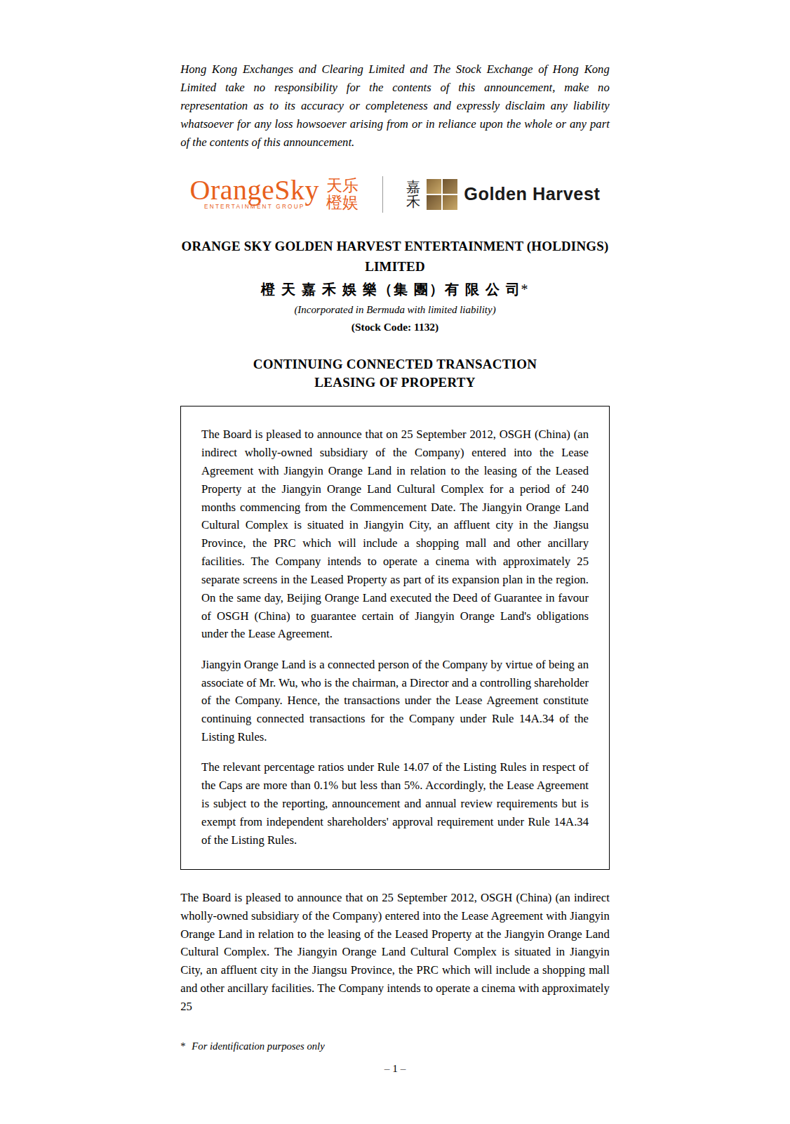Hong Kong Exchanges and Clearing Limited and The Stock Exchange of Hong Kong Limited take no responsibility for the contents of this announcement, make no representation as to its accuracy or completeness and expressly disclaim any liability whatsoever for any loss howsoever arising from or in reliance upon the whole or any part of the contents of this announcement.
OrangeSky
ENTERTAINMENT GROUP
天乐
橙娱
嘉
禾
Golden Harvest
ORANGE SKY GOLDEN HARVEST ENTERTAINMENT (HOLDINGS) LIMITED
橙 天 嘉 禾 娛 樂（集 團）有 限 公 司*
(Incorporated in Bermuda with limited liability)
(Stock Code: 1132)
CONTINUING CONNECTED TRANSACTION
LEASING OF PROPERTY
The Board is pleased to announce that on 25 September 2012, OSGH (China) (an indirect wholly-owned subsidiary of the Company) entered into the Lease Agreement with Jiangyin Orange Land in relation to the leasing of the Leased Property at the Jiangyin Orange Land Cultural Complex for a period of 240 months commencing from the Commencement Date. The Jiangyin Orange Land Cultural Complex is situated in Jiangyin City, an affluent city in the Jiangsu Province, the PRC which will include a shopping mall and other ancillary facilities. The Company intends to operate a cinema with approximately 25 separate screens in the Leased Property as part of its expansion plan in the region. On the same day, Beijing Orange Land executed the Deed of Guarantee in favour of OSGH (China) to guarantee certain of Jiangyin Orange Land's obligations under the Lease Agreement.
Jiangyin Orange Land is a connected person of the Company by virtue of being an associate of Mr. Wu, who is the chairman, a Director and a controlling shareholder of the Company. Hence, the transactions under the Lease Agreement constitute continuing connected transactions for the Company under Rule 14A.34 of the Listing Rules.
The relevant percentage ratios under Rule 14.07 of the Listing Rules in respect of the Caps are more than 0.1% but less than 5%. Accordingly, the Lease Agreement is subject to the reporting, announcement and annual review requirements but is exempt from independent shareholders' approval requirement under Rule 14A.34 of the Listing Rules.
The Board is pleased to announce that on 25 September 2012, OSGH (China) (an indirect wholly-owned subsidiary of the Company) entered into the Lease Agreement with Jiangyin Orange Land in relation to the leasing of the Leased Property at the Jiangyin Orange Land Cultural Complex. The Jiangyin Orange Land Cultural Complex is situated in Jiangyin City, an affluent city in the Jiangsu Province, the PRC which will include a shopping mall and other ancillary facilities. The Company intends to operate a cinema with approximately 25
*For identification purposes only
– 1 –